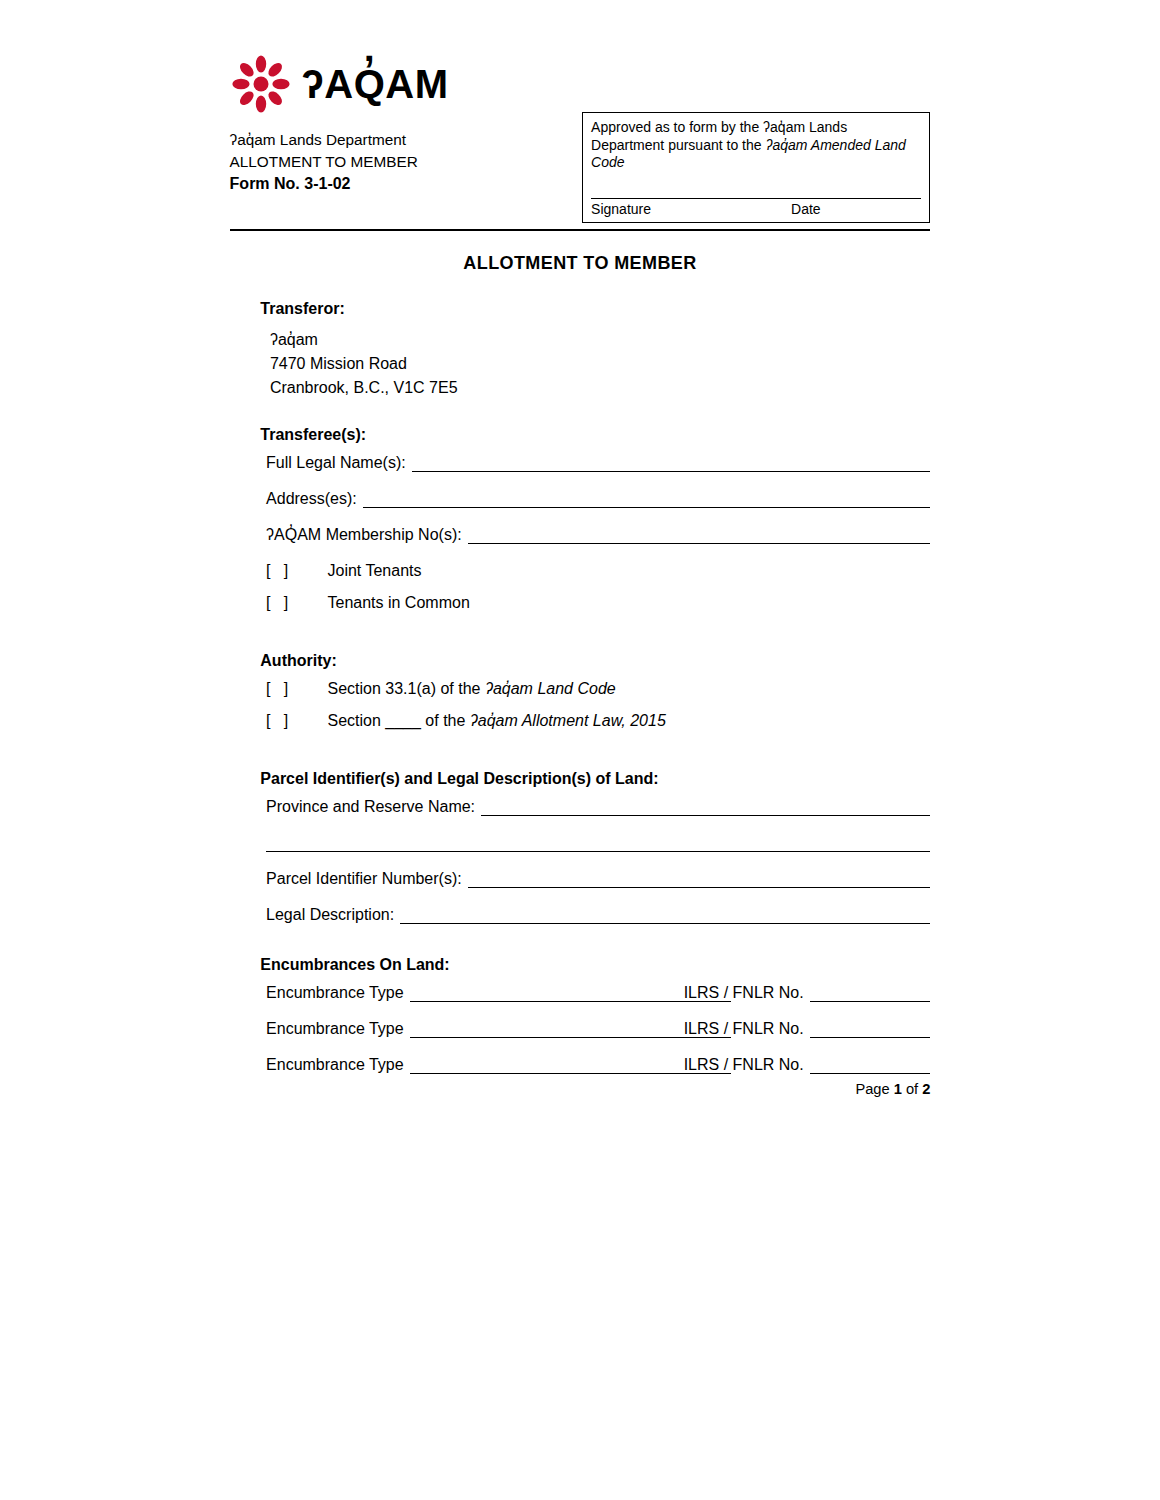ʔAQ̓AM
ʔaq̓am Lands Department
ALLOTMENT TO MEMBER
Form No. 3-1-02
Approved as to form by the ʔaq̓am Lands Department pursuant to the ʔaq̓am Amended Land Code
Signature Date
ALLOTMENT TO MEMBER
Transferor:
ʔaq̓am
7470 Mission Road
Cranbrook, B.C., V1C 7E5
Transferee(s):
Full Legal Name(s):
Address(es):
ʔAQ̓AM Membership No(s):
[ ] Joint Tenants
[ ] Tenants in Common
Authority:
[ ] Section 33.1(a) of the ʔaq̓am Land Code
[ ] Section ____ of the ʔaq̓am Allotment Law, 2015
Parcel Identifier(s) and Legal Description(s) of Land:
Province and Reserve Name:
Parcel Identifier Number(s):
Legal Description:
Encumbrances On Land:
Encumbrance Type ILRS / FNLR No.
Encumbrance Type ILRS / FNLR No.
Encumbrance Type ILRS / FNLR No.
Page 1 of 2